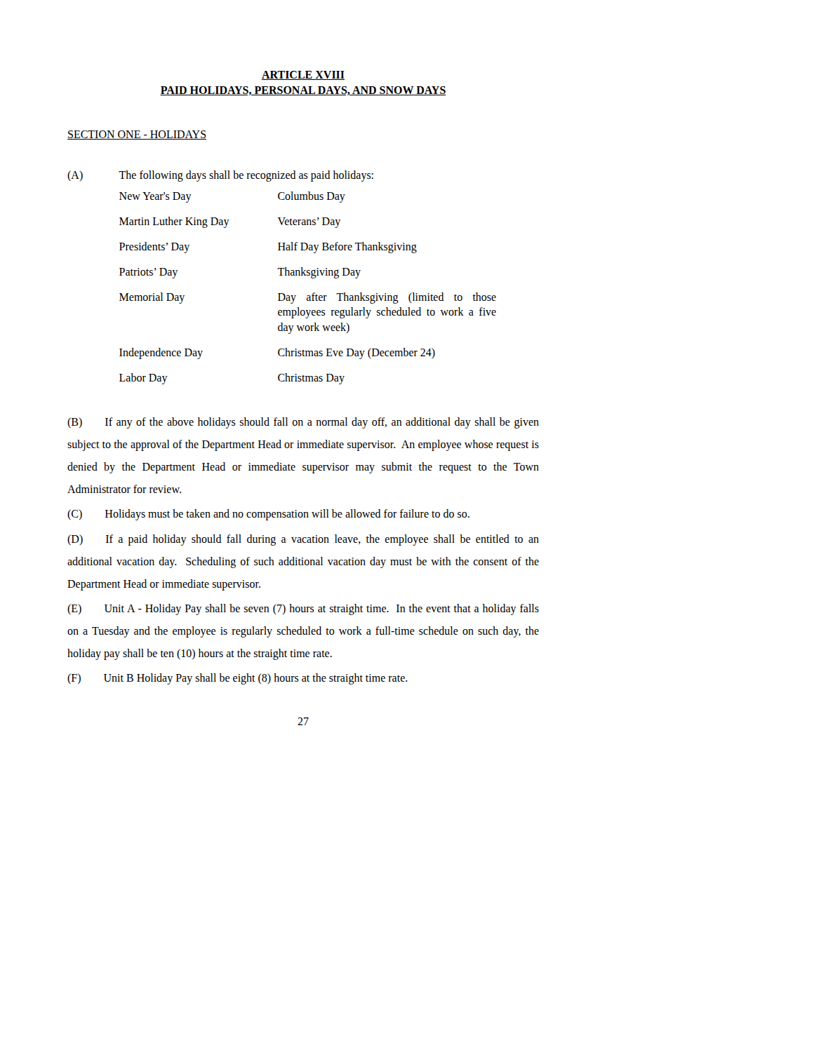ARTICLE XVIII
PAID HOLIDAYS, PERSONAL DAYS, AND SNOW DAYS
SECTION ONE - HOLIDAYS
(A)
The following days shall be recognized as paid holidays:
| New Year's Day | Columbus Day |
| Martin Luther King Day | Veterans’ Day |
| Presidents’ Day | Half Day Before Thanksgiving |
| Patriots’ Day | Thanksgiving Day |
| Memorial Day | Day after Thanksgiving (limited to those employees regularly scheduled to work a five day work week) |
| Independence Day | Christmas Eve Day (December 24) |
| Labor Day | Christmas Day |
(B)  If any of the above holidays should fall on a normal day off, an additional day shall be given subject to the approval of the Department Head or immediate supervisor. An employee whose request is denied by the Department Head or immediate supervisor may submit the request to the Town Administrator for review.
(C)  Holidays must be taken and no compensation will be allowed for failure to do so.
(D)  If a paid holiday should fall during a vacation leave, the employee shall be entitled to an additional vacation day. Scheduling of such additional vacation day must be with the consent of the Department Head or immediate supervisor.
(E)  Unit A - Holiday Pay shall be seven (7) hours at straight time. In the event that a holiday falls on a Tuesday and the employee is regularly scheduled to work a full-time schedule on such day, the holiday pay shall be ten (10) hours at the straight time rate.
(F)  Unit B Holiday Pay shall be eight (8) hours at the straight time rate.
27